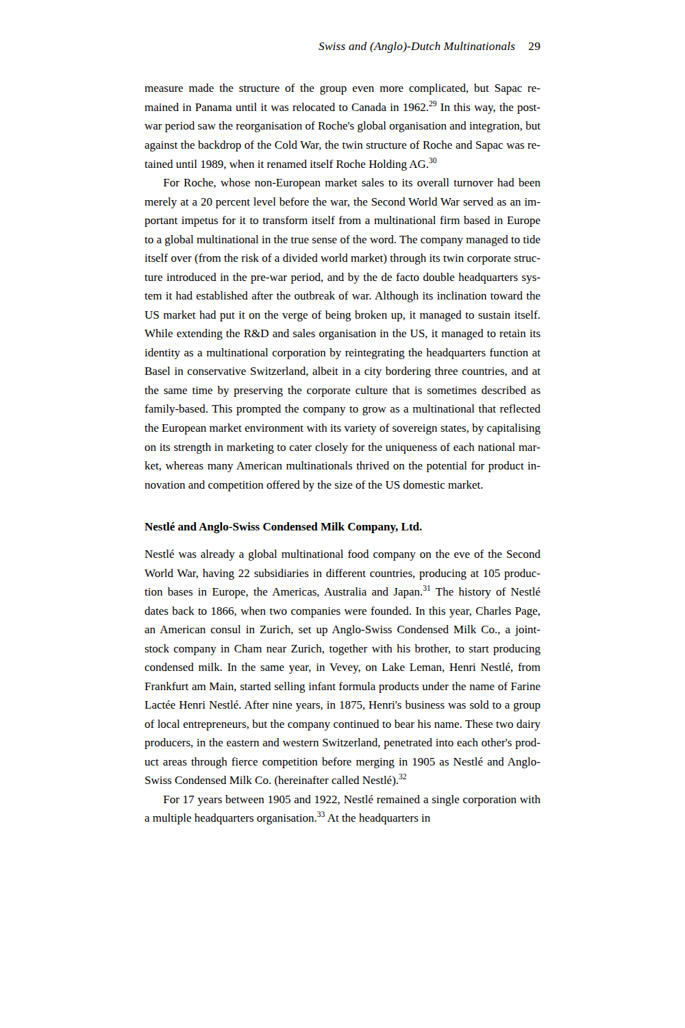Swiss and (Anglo)-Dutch Multinationals 29
measure made the structure of the group even more complicated, but Sapac remained in Panama until it was relocated to Canada in 1962.29 In this way, the post-war period saw the reorganisation of Roche's global organisation and integration, but against the backdrop of the Cold War, the twin structure of Roche and Sapac was retained until 1989, when it renamed itself Roche Holding AG.30
For Roche, whose non-European market sales to its overall turnover had been merely at a 20 percent level before the war, the Second World War served as an important impetus for it to transform itself from a multinational firm based in Europe to a global multinational in the true sense of the word. The company managed to tide itself over (from the risk of a divided world market) through its twin corporate structure introduced in the pre-war period, and by the de facto double headquarters system it had established after the outbreak of war. Although its inclination toward the US market had put it on the verge of being broken up, it managed to sustain itself. While extending the R&D and sales organisation in the US, it managed to retain its identity as a multinational corporation by reintegrating the headquarters function at Basel in conservative Switzerland, albeit in a city bordering three countries, and at the same time by preserving the corporate culture that is sometimes described as family-based. This prompted the company to grow as a multinational that reflected the European market environment with its variety of sovereign states, by capitalising on its strength in marketing to cater closely for the uniqueness of each national market, whereas many American multinationals thrived on the potential for product innovation and competition offered by the size of the US domestic market.
Nestlé and Anglo-Swiss Condensed Milk Company, Ltd.
Nestlé was already a global multinational food company on the eve of the Second World War, having 22 subsidiaries in different countries, producing at 105 production bases in Europe, the Americas, Australia and Japan.31 The history of Nestlé dates back to 1866, when two companies were founded. In this year, Charles Page, an American consul in Zurich, set up Anglo-Swiss Condensed Milk Co., a joint-stock company in Cham near Zurich, together with his brother, to start producing condensed milk. In the same year, in Vevey, on Lake Leman, Henri Nestlé, from Frankfurt am Main, started selling infant formula products under the name of Farine Lactée Henri Nestlé. After nine years, in 1875, Henri's business was sold to a group of local entrepreneurs, but the company continued to bear his name. These two dairy producers, in the eastern and western Switzerland, penetrated into each other's product areas through fierce competition before merging in 1905 as Nestlé and Anglo-Swiss Condensed Milk Co. (hereinafter called Nestlé).32
For 17 years between 1905 and 1922, Nestlé remained a single corporation with a multiple headquarters organisation.33 At the headquarters in